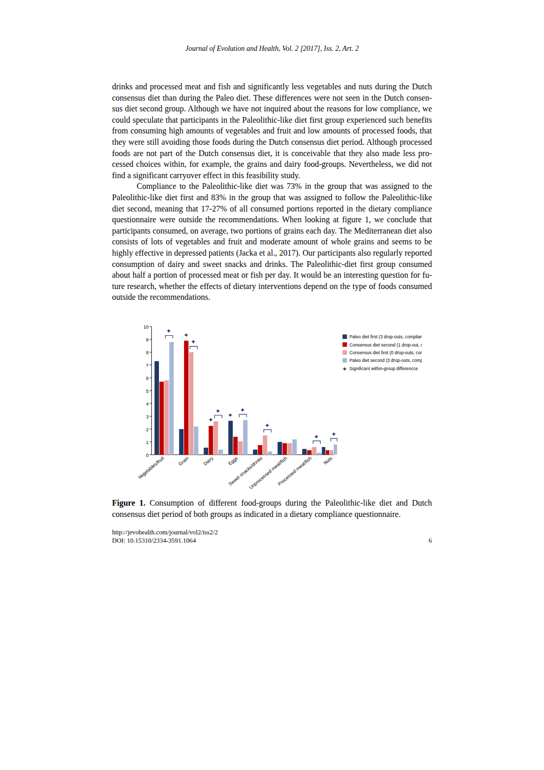Journal of Evolution and Health, Vol. 2 [2017], Iss. 2, Art. 2
drinks and processed meat and fish and significantly less vegetables and nuts during the Dutch consensus diet than during the Paleo diet. These differences were not seen in the Dutch consensus diet second group. Although we have not inquired about the reasons for low compliance, we could speculate that participants in the Paleolithic-like diet first group experienced such benefits from consuming high amounts of vegetables and fruit and low amounts of processed foods, that they were still avoiding those foods during the Dutch consensus diet period. Although processed foods are not part of the Dutch consensus diet, it is conceivable that they also made less processed choices within, for example, the grains and dairy food-groups. Nevertheless, we did not find a significant carryover effect in this feasibility study.
Compliance to the Paleolithic-like diet was 73% in the group that was assigned to the Paleolithic-like diet first and 83% in the group that was assigned to follow the Paleolithic-like diet second, meaning that 17-27% of all consumed portions reported in the dietary compliance questionnaire were outside the recommendations. When looking at figure 1, we conclude that participants consumed, on average, two portions of grains each day. The Mediterranean diet also consists of lots of vegetables and fruit and moderate amount of whole grains and seems to be highly effective in depressed patients (Jacka et al., 2017). Our participants also regularly reported consumption of dairy and sweet snacks and drinks. The Paleolithic-diet first group consumed about half a portion of processed meat or fish per day. It would be an interesting question for future research, whether the effects of dietary interventions depend on the type of foods consumed outside the recommendations.
10 9 8 7 6 5 4 3 2 1 0 Group 1: Vegetables/fruit center ~ 85 ✦ ✦ ✦ ✦ ✦ ✦ ✦ ✦ ✦ ✦ Vegetables/fruit Grain Dairy Eggs Sweet snacks/drinks Unprocessed meat/fish Processed meat/fish Nuts Paleo diet first (3 drop-outs, compliance 73%) Consensus diet second (1 drop-out, compliance 68%) Consensus diet first (0 drop-outs, compliance 75%) Paleo diet second (3 drop-outs, compliance 83%) ✦ Significant within-group differencce
Figure 1. Consumption of different food-groups during the Paleolithic-like diet and Dutch consensus diet period of both groups as indicated in a dietary compliance questionnaire.
http://jevohealth.com/journal/vol2/iss2/2
DOI: 10.15310/2334-3591.1064
6